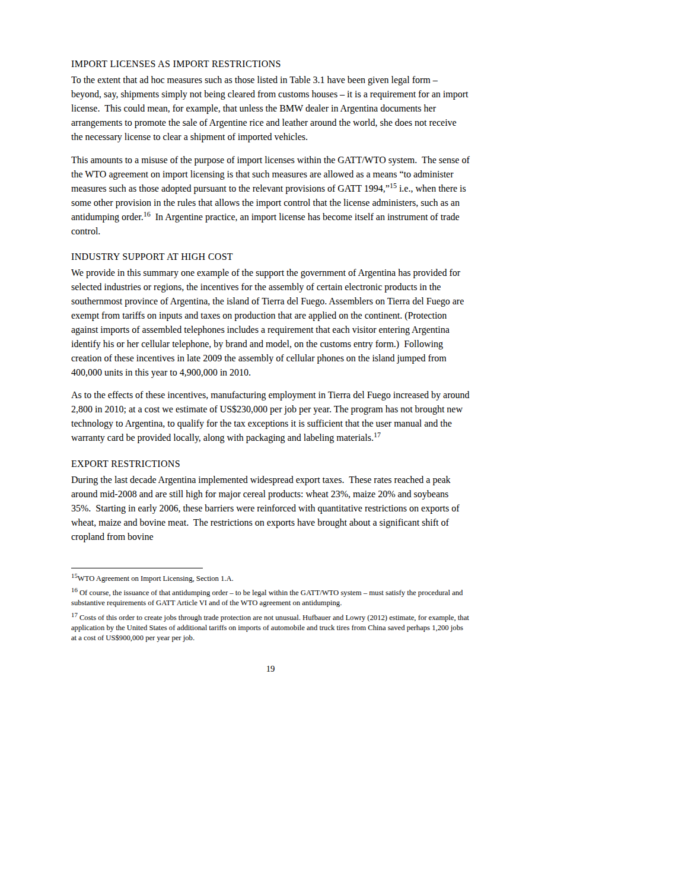Import licenses as import restrictions
To the extent that ad hoc measures such as those listed in Table 3.1 have been given legal form – beyond, say, shipments simply not being cleared from customs houses – it is a requirement for an import license. This could mean, for example, that unless the BMW dealer in Argentina documents her arrangements to promote the sale of Argentine rice and leather around the world, she does not receive the necessary license to clear a shipment of imported vehicles.
This amounts to a misuse of the purpose of import licenses within the GATT/WTO system. The sense of the WTO agreement on import licensing is that such measures are allowed as a means “to administer measures such as those adopted pursuant to the relevant provisions of GATT 1994,”15 i.e., when there is some other provision in the rules that allows the import control that the license administers, such as an antidumping order.16 In Argentine practice, an import license has become itself an instrument of trade control.
Industry support at high cost
We provide in this summary one example of the support the government of Argentina has provided for selected industries or regions, the incentives for the assembly of certain electronic products in the southernmost province of Argentina, the island of Tierra del Fuego. Assemblers on Tierra del Fuego are exempt from tariffs on inputs and taxes on production that are applied on the continent. (Protection against imports of assembled telephones includes a requirement that each visitor entering Argentina identify his or her cellular telephone, by brand and model, on the customs entry form.) Following creation of these incentives in late 2009 the assembly of cellular phones on the island jumped from 400,000 units in this year to 4,900,000 in 2010.
As to the effects of these incentives, manufacturing employment in Tierra del Fuego increased by around 2,800 in 2010; at a cost we estimate of US$230,000 per job per year. The program has not brought new technology to Argentina, to qualify for the tax exceptions it is sufficient that the user manual and the warranty card be provided locally, along with packaging and labeling materials.17
Export restrictions
During the last decade Argentina implemented widespread export taxes. These rates reached a peak around mid-2008 and are still high for major cereal products: wheat 23%, maize 20% and soybeans 35%. Starting in early 2006, these barriers were reinforced with quantitative restrictions on exports of wheat, maize and bovine meat. The restrictions on exports have brought about a significant shift of cropland from bovine
15WTO Agreement on Import Licensing, Section 1.A.
16 Of course, the issuance of that antidumping order – to be legal within the GATT/WTO system – must satisfy the procedural and substantive requirements of GATT Article VI and of the WTO agreement on antidumping.
17 Costs of this order to create jobs through trade protection are not unusual. Hufbauer and Lowry (2012) estimate, for example, that application by the United States of additional tariffs on imports of automobile and truck tires from China saved perhaps 1,200 jobs at a cost of US$900,000 per year per job.
19